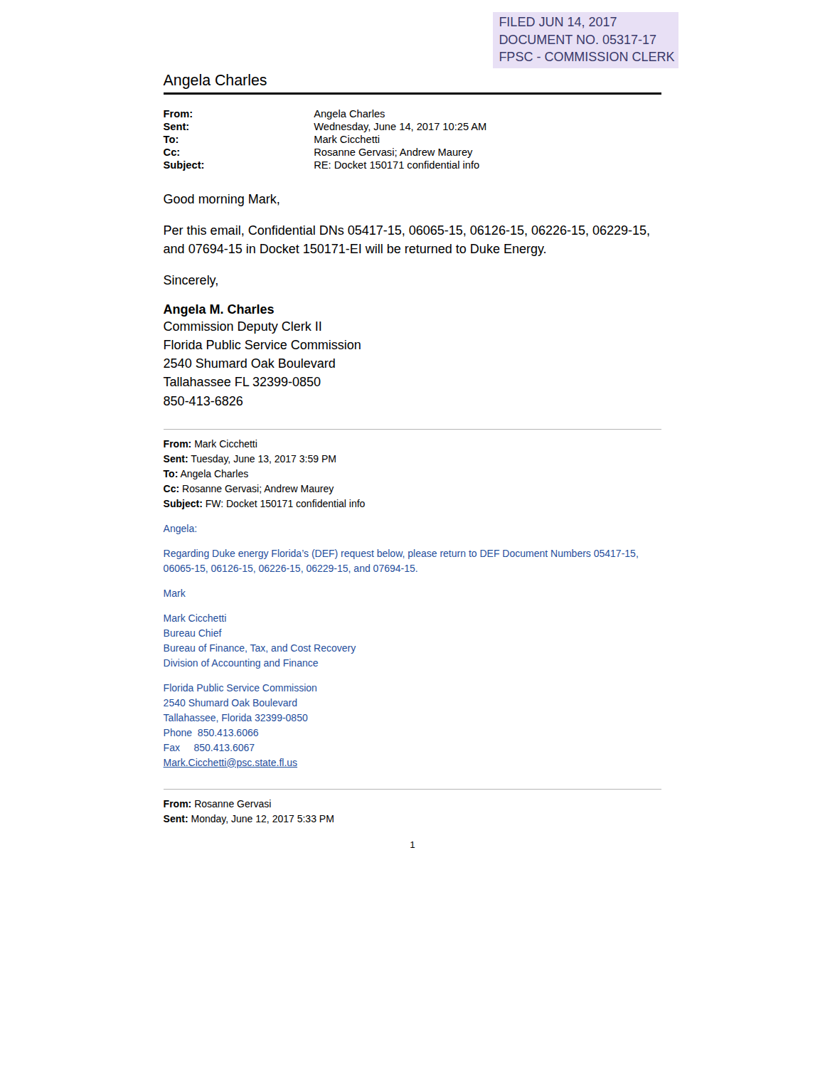FILED JUN 14, 2017
DOCUMENT NO. 05317-17
FPSC - COMMISSION CLERK
Angela Charles
| From: | Angela Charles |
| Sent: | Wednesday, June 14, 2017 10:25 AM |
| To: | Mark Cicchetti |
| Cc: | Rosanne Gervasi; Andrew Maurey |
| Subject: | RE: Docket 150171 confidential info |
Good morning Mark,
Per this email, Confidential DNs 05417-15, 06065-15, 06126-15, 06226-15, 06229-15, and 07694-15 in Docket 150171-EI will be returned to Duke Energy.
Sincerely,
Angela M. Charles
Commission Deputy Clerk II
Florida Public Service Commission
2540 Shumard Oak Boulevard
Tallahassee FL 32399-0850
850-413-6826
From: Mark Cicchetti
Sent: Tuesday, June 13, 2017 3:59 PM
To: Angela Charles
Cc: Rosanne Gervasi; Andrew Maurey
Subject: FW: Docket 150171 confidential info
Angela:
Regarding Duke energy Florida’s (DEF) request below, please return to DEF Document Numbers 05417-15, 06065-15, 06126-15, 06226-15, 06229-15, and 07694-15.
Mark
Mark Cicchetti
Bureau Chief
Bureau of Finance, Tax, and Cost Recovery
Division of Accounting and Finance
Florida Public Service Commission
2540 Shumard Oak Boulevard
Tallahassee, Florida 32399-0850
Phone 850.413.6066
Fax 850.413.6067
Mark.Cicchetti@psc.state.fl.us
From: Rosanne Gervasi
Sent: Monday, June 12, 2017 5:33 PM
1